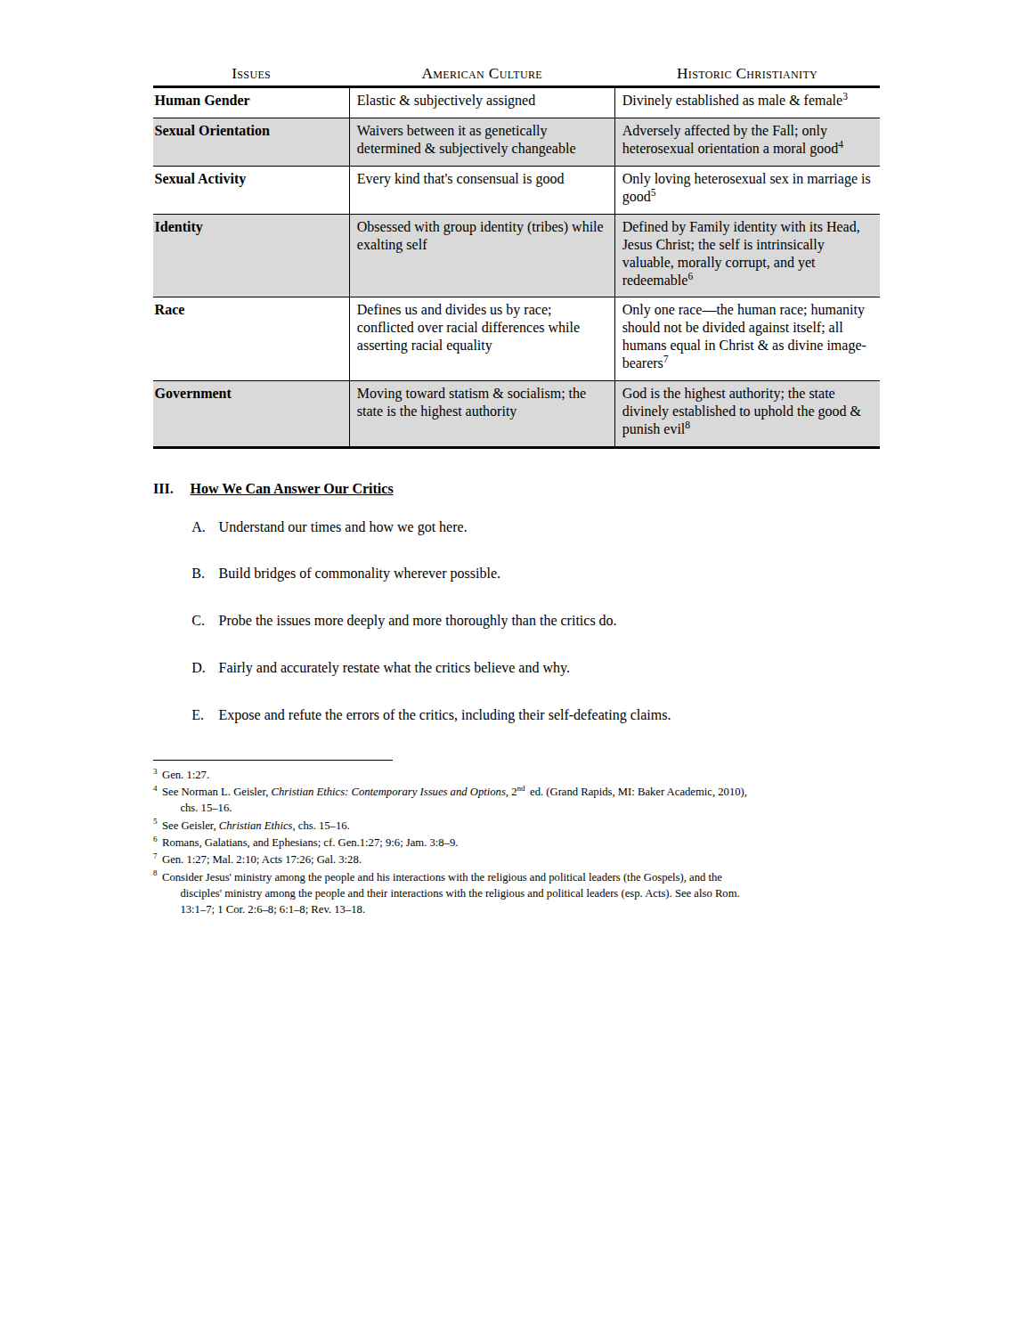| Issues | American Culture | Historic Christianity |
| --- | --- | --- |
| Human Gender | Elastic & subjectively assigned | Divinely established as male & female 3 |
| Sexual Orientation | Waivers between it as genetically determined & subjectively changeable | Adversely affected by the Fall; only heterosexual orientation a moral good 4 |
| Sexual Activity | Every kind that's consensual is good | Only loving heterosexual sex in marriage is good 5 |
| Identity | Obsessed with group identity (tribes) while exalting self | Defined by Family identity with its Head, Jesus Christ; the self is intrinsically valuable, morally corrupt, and yet redeemable 6 |
| Race | Defines us and divides us by race; conflicted over racial differences while asserting racial equality | Only one race—the human race; humanity should not be divided against itself; all humans equal in Christ & as divine image-bearers 7 |
| Government | Moving toward statism & socialism; the state is the highest authority | God is the highest authority; the state divinely established to uphold the good & punish evil 8 |
III. How We Can Answer Our Critics
A. Understand our times and how we got here.
B. Build bridges of commonality wherever possible.
C. Probe the issues more deeply and more thoroughly than the critics do.
D. Fairly and accurately restate what the critics believe and why.
E. Expose and refute the errors of the critics, including their self-defeating claims.
3 Gen. 1:27.
4 See Norman L. Geisler, Christian Ethics: Contemporary Issues and Options, 2nd ed. (Grand Rapids, MI: Baker Academic, 2010),
chs. 15–16.
5 See Geisler, Christian Ethics, chs. 15–16.
6 Romans, Galatians, and Ephesians; cf. Gen.1:27; 9:6; Jam. 3:8–9.
7 Gen. 1:27; Mal. 2:10; Acts 17:26; Gal. 3:28.
8 Consider Jesus' ministry among the people and his interactions with the religious and political leaders (the Gospels), and the
disciples' ministry among the people and their interactions with the religious and political leaders (esp. Acts). See also Rom.
13:1–7; 1 Cor. 2:6–8; 6:1–8; Rev. 13–18.